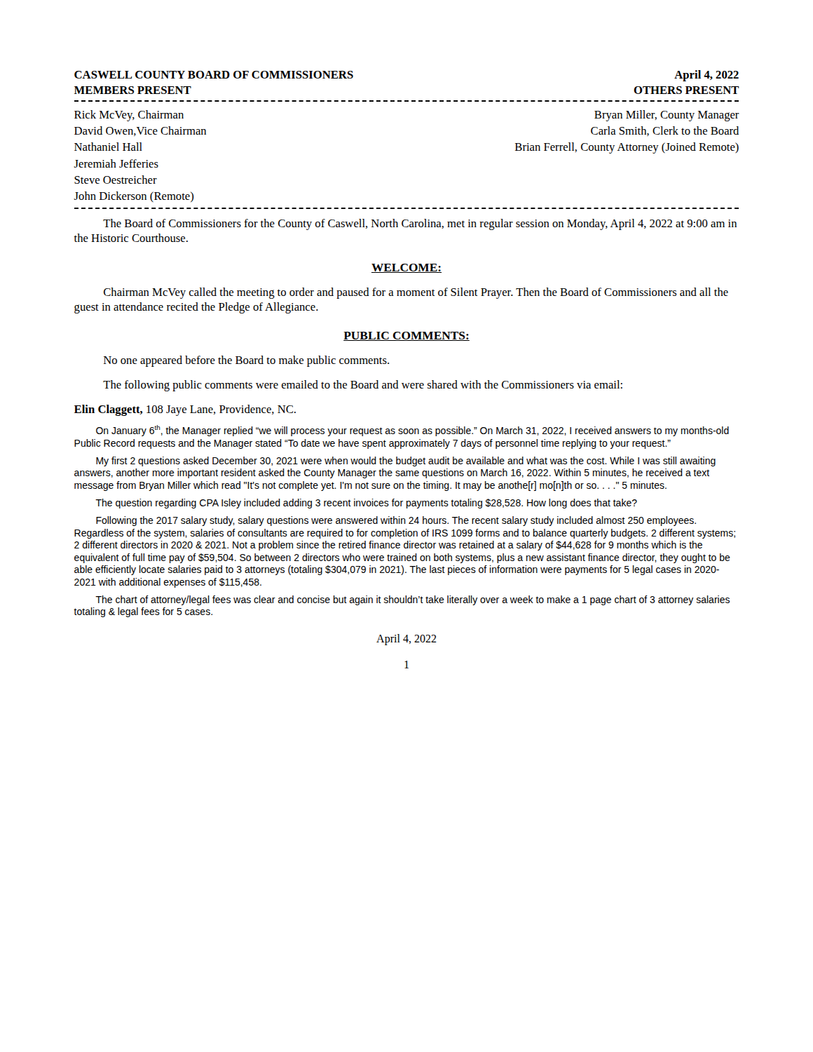| CASWELL COUNTY BOARD OF COMMISSIONERS | April 4, 2022 |
| MEMBERS PRESENT | OTHERS PRESENT |
| Rick McVey, Chairman | Bryan Miller, County Manager |
| David Owen,Vice Chairman | Carla Smith, Clerk to the Board |
| Nathaniel Hall | Brian Ferrell, County Attorney (Joined Remote) |
| Jeremiah Jefferies | |
| Steve Oestreicher | |
| John Dickerson (Remote) | |
The Board of Commissioners for the County of Caswell, North Carolina, met in regular session on Monday, April 4, 2022 at 9:00 am in the Historic Courthouse.
WELCOME:
Chairman McVey called the meeting to order and paused for a moment of Silent Prayer. Then the Board of Commissioners and all the guest in attendance recited the Pledge of Allegiance.
PUBLIC COMMENTS:
No one appeared before the Board to make public comments.
The following public comments were emailed to the Board and were shared with the Commissioners via email:
Elin Claggett, 108 Jaye Lane, Providence, NC.
On January 6th, the Manager replied “we will process your request as soon as possible.” On March 31, 2022, I received answers to my months-old Public Record requests and the Manager stated “To date we have spent approximately 7 days of personnel time replying to your request.”
My first 2 questions asked December 30, 2021 were when would the budget audit be available and what was the cost. While I was still awaiting answers, another more important resident asked the County Manager the same questions on March 16, 2022. Within 5 minutes, he received a text message from Bryan Miller which read "It's not complete yet. I'm not sure on the timing. It may be anothe[r] mo[n]th or so. . . ." 5 minutes.
The question regarding CPA Isley included adding 3 recent invoices for payments totaling $28,528. How long does that take?
Following the 2017 salary study, salary questions were answered within 24 hours. The recent salary study included almost 250 employees. Regardless of the system, salaries of consultants are required to for completion of IRS 1099 forms and to balance quarterly budgets. 2 different systems; 2 different directors in 2020 & 2021. Not a problem since the retired finance director was retained at a salary of $44,628 for 9 months which is the equivalent of full time pay of $59,504. So between 2 directors who were trained on both systems, plus a new assistant finance director, they ought to be able efficiently locate salaries paid to 3 attorneys (totaling $304,079 in 2021). The last pieces of information were payments for 5 legal cases in 2020-2021 with additional expenses of $115,458.
The chart of attorney/legal fees was clear and concise but again it shouldn’t take literally over a week to make a 1 page chart of 3 attorney salaries totaling & legal fees for 5 cases.
April 4, 2022
1